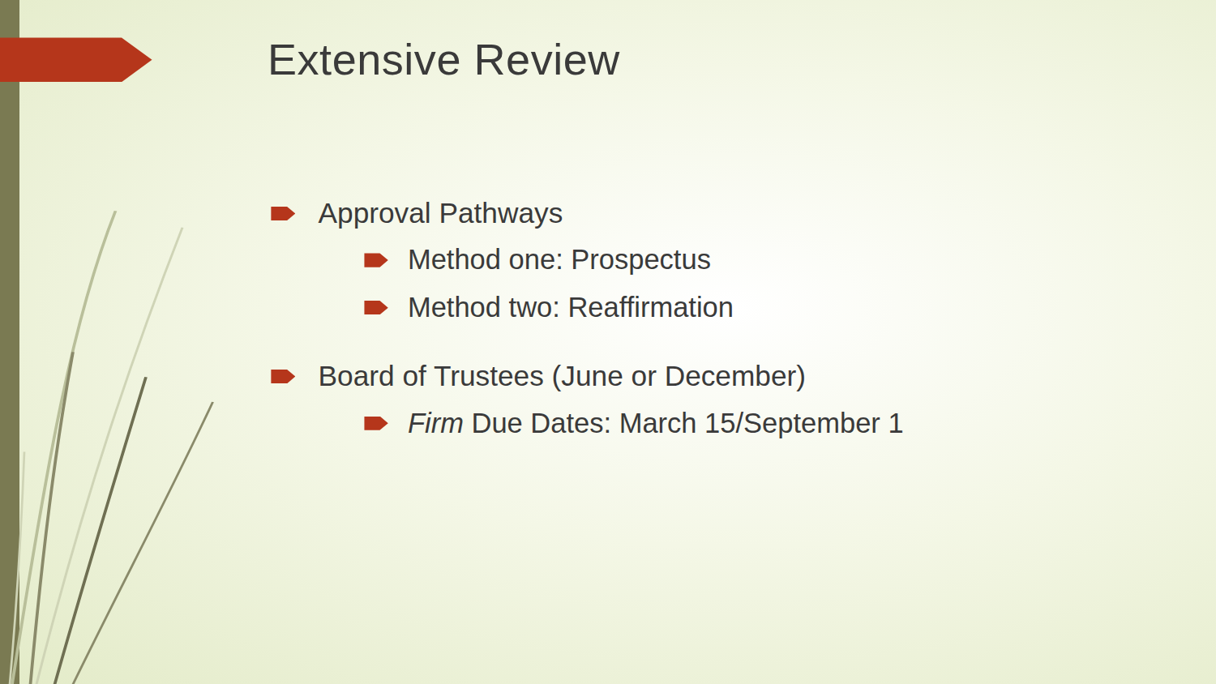Extensive Review
Approval Pathways
Method one: Prospectus
Method two: Reaffirmation
Board of Trustees (June or December)
Firm Due Dates: March 15/September 1